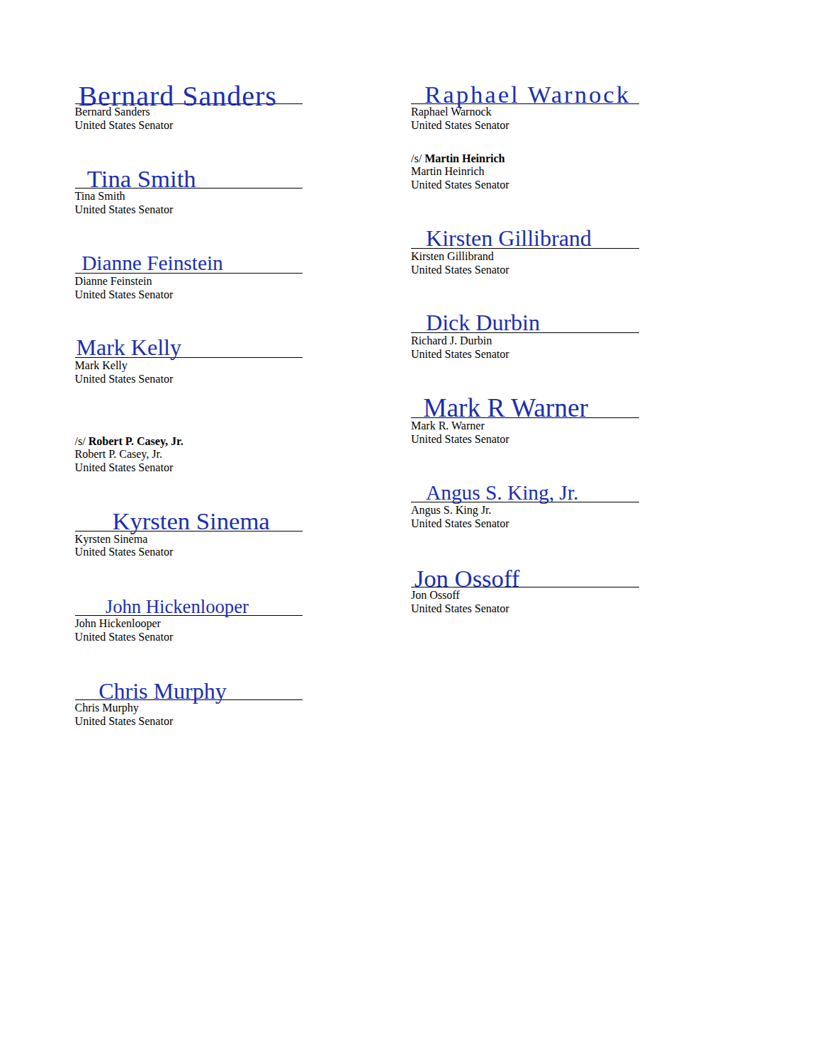| Bernard Sanders Bernard Sanders United States Senator Tina Smith Tina Smith United States Senator Dianne Feinstein Dianne Feinstein United States Senator Mark Kelly Mark Kelly United States Senator /s/ Robert P. Casey, Jr. Robert P. Casey, Jr. United States Senator Kyrsten Sinema Kyrsten Sinema United States Senator John Hickenlooper John Hickenlooper United States Senator Chris Murphy Chris Murphy United States Senator | Raphael Warnock Raphael Warnock United States Senator /s/ Martin Heinrich Martin Heinrich United States Senator Kirsten Gillibrand Kirsten Gillibrand United States Senator Dick Durbin Richard J. Durbin United States Senator Mark R Warner Mark R. Warner United States Senator Angus S. King, Jr. Angus S. King Jr. United States Senator Jon Ossoff Jon Ossoff United States Senator |